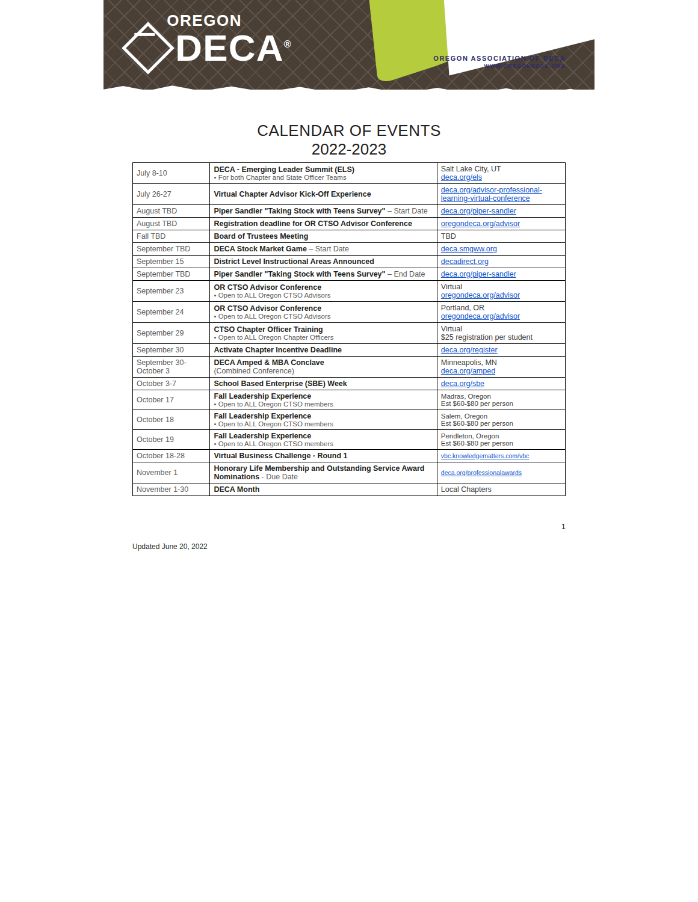OREGON
DECA®
OREGON ASSOCIATION OF DECA
WWW.OREGONDECA.ORG
CALENDAR OF EVENTS
2022-2023
| July 8-10 | DECA - Emerging Leader Summit (ELS) • For both Chapter and State Officer Teams | Salt Lake City, UT deca.org/els |
| July 26-27 | Virtual Chapter Advisor Kick-Off Experience | deca.org/advisor-professional-learning-virtual-conference |
| August TBD | Piper Sandler "Taking Stock with Teens Survey" – Start Date | deca.org/piper-sandler |
| August TBD | Registration deadline for OR CTSO Advisor Conference | oregondeca.org/advisor |
| Fall TBD | Board of Trustees Meeting | TBD |
| September TBD | DECA Stock Market Game – Start Date | deca.smgww.org |
| September 15 | District Level Instructional Areas Announced | decadirect.org |
| September TBD | Piper Sandler "Taking Stock with Teens Survey" – End Date | deca.org/piper-sandler |
| September 23 | OR CTSO Advisor Conference • Open to ALL Oregon CTSO Advisors | Virtual oregondeca.org/advisor |
| September 24 | OR CTSO Advisor Conference • Open to ALL Oregon CTSO Advisors | Portland, OR oregondeca.org/advisor |
| September 29 | CTSO Chapter Officer Training • Open to ALL Oregon Chapter Officers | Virtual $25 registration per student |
| September 30 | Activate Chapter Incentive Deadline | deca.org/register |
| September 30- October 3 | DECA Amped & MBA Conclave (Combined Conference) | Minneapolis, MN deca.org/amped |
| October 3-7 | School Based Enterprise (SBE) Week | deca.org/sbe |
| October 17 | Fall Leadership Experience • Open to ALL Oregon CTSO members | Madras, Oregon Est $60-$80 per person |
| October 18 | Fall Leadership Experience • Open to ALL Oregon CTSO members | Salem, Oregon Est $60-$80 per person |
| October 19 | Fall Leadership Experience • Open to ALL Oregon CTSO members | Pendleton, Oregon Est $60-$80 per person |
| October 18-28 | Virtual Business Challenge - Round 1 | vbc.knowledgematters.com/vbc |
| November 1 | Honorary Life Membership and Outstanding Service Award Nominations - Due Date | deca.org/professionalawards |
| November 1-30 | DECA Month | Local Chapters |
1
Updated June 20, 2022